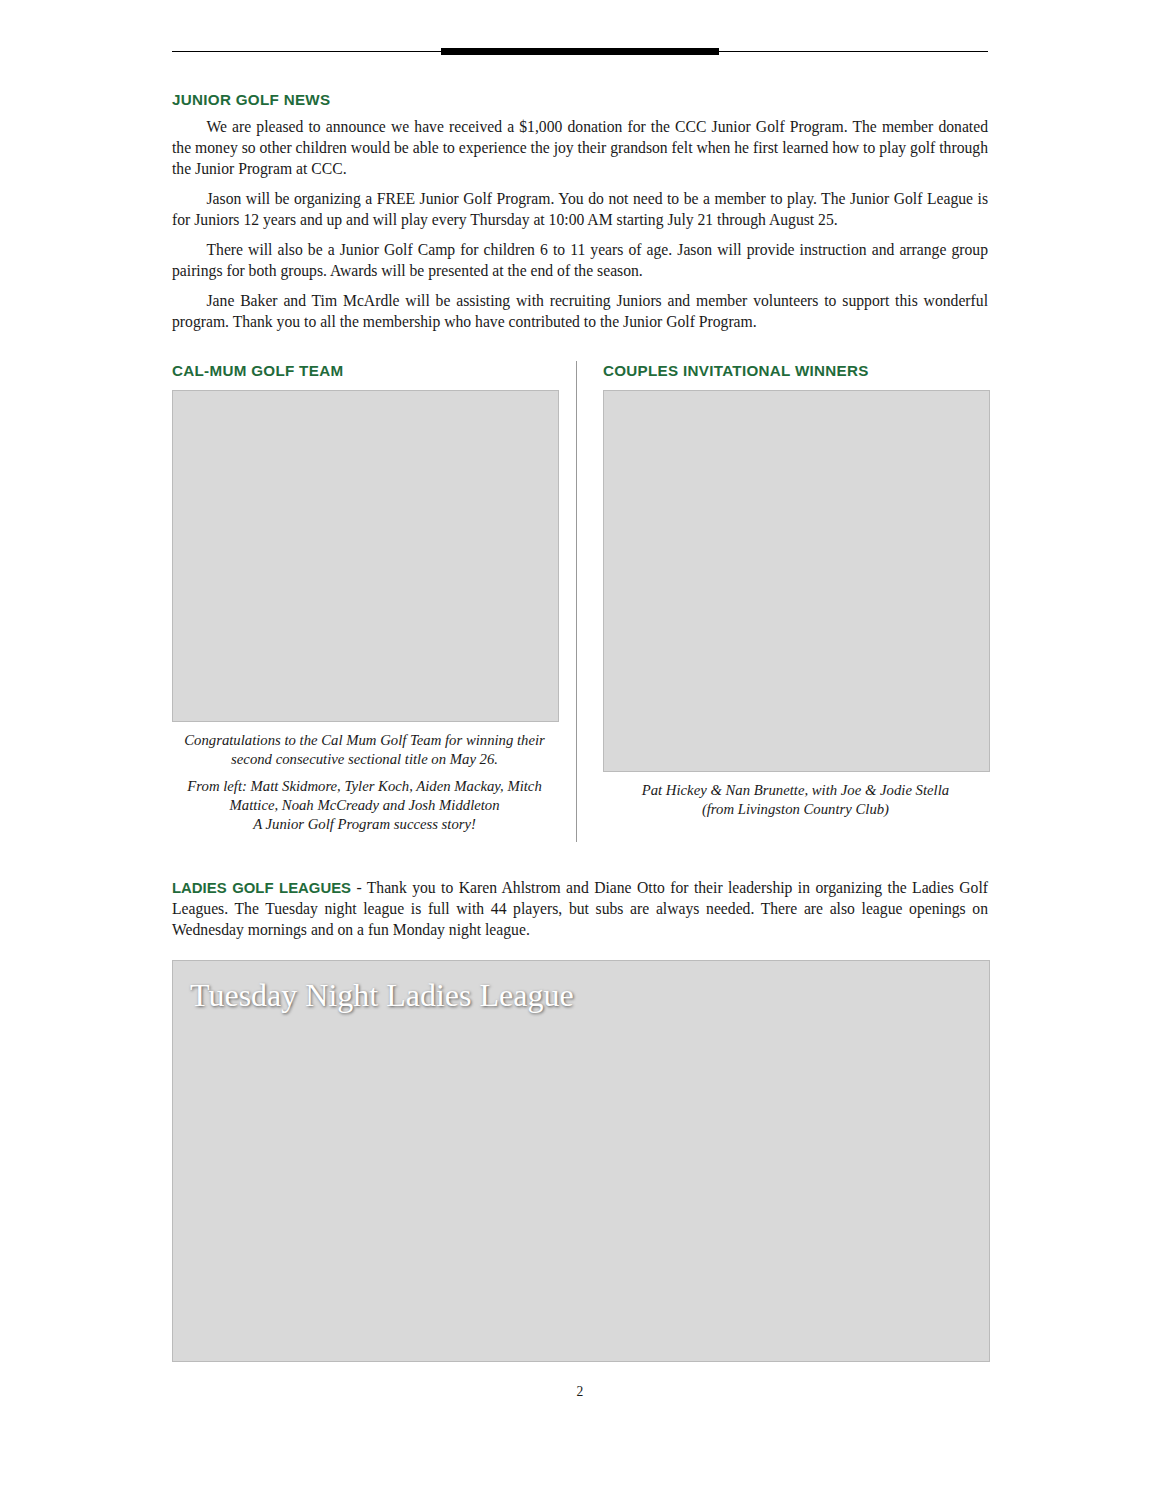JUNIOR GOLF NEWS
We are pleased to announce we have received a $1,000 donation for the CCC Junior Golf Program. The member donated the money so other children would be able to experience the joy their grandson felt when he first learned how to play golf through the Junior Program at CCC.
Jason will be organizing a FREE Junior Golf Program. You do not need to be a member to play. The Junior Golf League is for Juniors 12 years and up and will play every Thursday at 10:00 AM starting July 21 through August 25.
There will also be a Junior Golf Camp for children 6 to 11 years of age. Jason will provide instruction and arrange group pairings for both groups. Awards will be presented at the end of the season.
Jane Baker and Tim McArdle will be assisting with recruiting Juniors and member volunteers to support this wonderful program. Thank you to all the membership who have contributed to the Junior Golf Program.
CAL-MUM GOLF TEAM
Congratulations to the Cal Mum Golf Team for winning their second consecutive sectional title on May 26.
From left: Matt Skidmore, Tyler Koch, Aiden Mackay, Mitch Mattice, Noah McCready and Josh Middleton
A Junior Golf Program success story!
COUPLES INVITATIONAL WINNERS
Pat Hickey & Nan Brunette, with Joe & Jodie Stella
(from Livingston Country Club)
LADIES GOLF LEAGUES - Thank you to Karen Ahlstrom and Diane Otto for their leadership in organizing the Ladies Golf Leagues. The Tuesday night league is full with 44 players, but subs are always needed. There are also league openings on Wednesday mornings and on a fun Monday night league.
Tuesday Night Ladies League
2